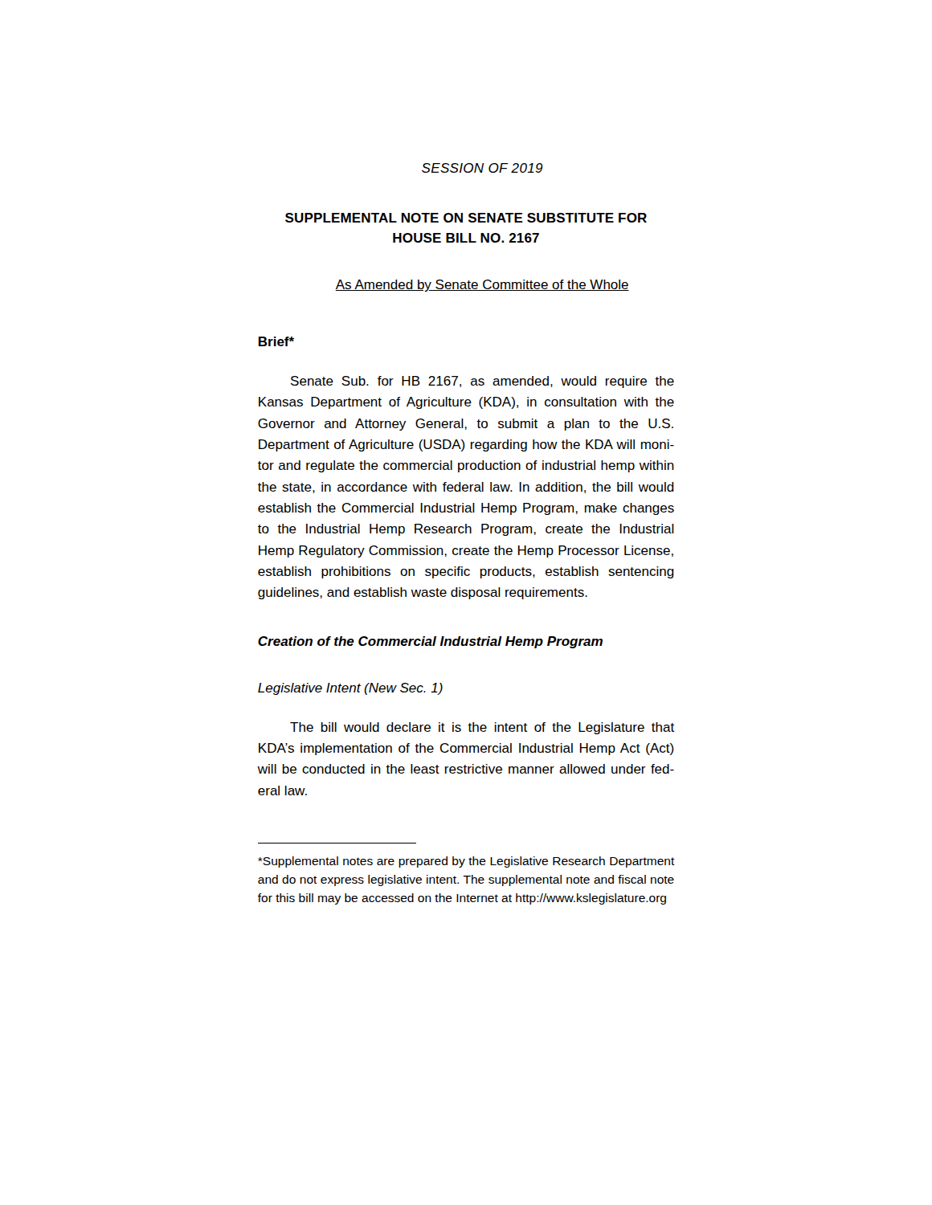SESSION OF 2019
SUPPLEMENTAL NOTE ON SENATE SUBSTITUTE FOR
HOUSE BILL NO. 2167
As Amended by Senate Committee of the Whole
Brief*
Senate Sub. for HB 2167, as amended, would require the Kansas Department of Agriculture (KDA), in consultation with the Governor and Attorney General, to submit a plan to the U.S. Department of Agriculture (USDA) regarding how the KDA will monitor and regulate the commercial production of industrial hemp within the state, in accordance with federal law. In addition, the bill would establish the Commercial Industrial Hemp Program, make changes to the Industrial Hemp Research Program, create the Industrial Hemp Regulatory Commission, create the Hemp Processor License, establish prohibitions on specific products, establish sentencing guidelines, and establish waste disposal requirements.
Creation of the Commercial Industrial Hemp Program
Legislative Intent (New Sec. 1)
The bill would declare it is the intent of the Legislature that KDA’s implementation of the Commercial Industrial Hemp Act (Act) will be conducted in the least restrictive manner allowed under federal law.
*Supplemental notes are prepared by the Legislative Research Department and do not express legislative intent. The supplemental note and fiscal note for this bill may be accessed on the Internet at http://www.kslegislature.org